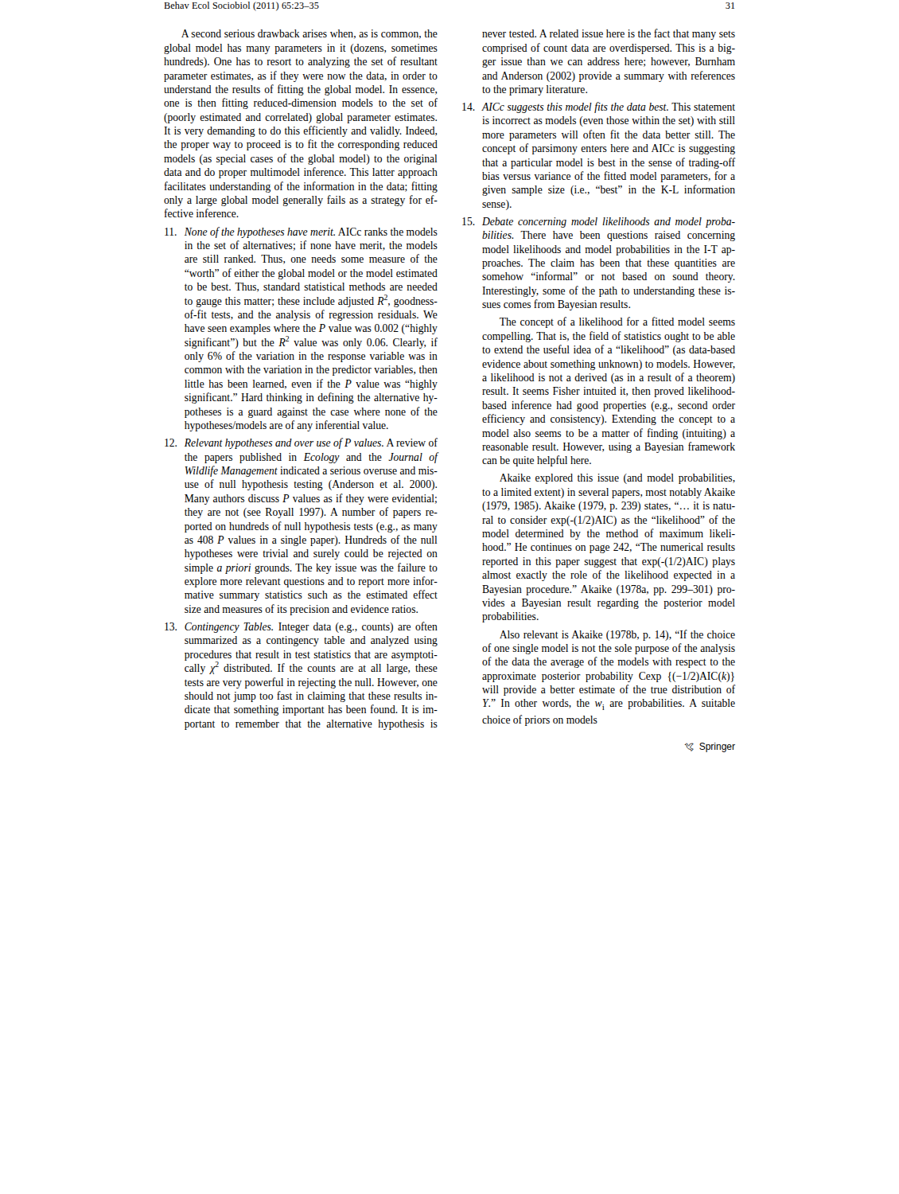Behav Ecol Sociobiol (2011) 65:23–35 31
A second serious drawback arises when, as is common, the global model has many parameters in it (dozens, sometimes hundreds). One has to resort to analyzing the set of resultant parameter estimates, as if they were now the data, in order to understand the results of fitting the global model. In essence, one is then fitting reduced-dimension models to the set of (poorly estimated and correlated) global parameter estimates. It is very demanding to do this efficiently and validly. Indeed, the proper way to proceed is to fit the corresponding reduced models (as special cases of the global model) to the original data and do proper multimodel inference. This latter approach facilitates understanding of the information in the data; fitting only a large global model generally fails as a strategy for effective inference.
11.
None of the hypotheses have merit. AICc ranks the models in the set of alternatives; if none have merit, the models are still ranked. Thus, one needs some measure of the “worth” of either the global model or the model estimated to be best. Thus, standard statistical methods are needed to gauge this matter; these include adjusted R2, goodness-of-fit tests, and the analysis of regression residuals. We have seen examples where the P value was 0.002 (“highly significant”) but the R2 value was only 0.06. Clearly, if only 6% of the variation in the response variable was in common with the variation in the predictor variables, then little has been learned, even if the P value was “highly significant.” Hard thinking in defining the alternative hypotheses is a guard against the case where none of the hypotheses/models are of any inferential value.
12.
Relevant hypotheses and over use of P values. A review of the papers published in Ecology and the Journal of Wildlife Management indicated a serious overuse and misuse of null hypothesis testing (Anderson et al. 2000). Many authors discuss P values as if they were evidential; they are not (see Royall 1997). A number of papers reported on hundreds of null hypothesis tests (e.g., as many as 408 P values in a single paper). Hundreds of the null hypotheses were trivial and surely could be rejected on simple a priori grounds. The key issue was the failure to explore more relevant questions and to report more informative summary statistics such as the estimated effect size and measures of its precision and evidence ratios.
13.
Contingency Tables. Integer data (e.g., counts) are often summarized as a contingency table and analyzed using procedures that result in test statistics that are asymptotically χ2 distributed. If the counts are at all large, these tests are very powerful in rejecting the null. However, one should not jump too fast in claiming that these results indicate that something important has been found. It is important to remember that the alternative hypothesis is never tested. A related issue here is the fact that many sets comprised of count data are overdispersed. This is a bigger issue than we can address here; however, Burnham and Anderson (2002) provide a summary with references to the primary literature.
14.
AICc suggests this model fits the data best. This statement is incorrect as models (even those within the set) with still more parameters will often fit the data better still. The concept of parsimony enters here and AICc is suggesting that a particular model is best in the sense of trading-off bias versus variance of the fitted model parameters, for a given sample size (i.e., “best” in the K-L information sense).
15.
Debate concerning model likelihoods and model probabilities. There have been questions raised concerning model likelihoods and model probabilities in the I-T approaches. The claim has been that these quantities are somehow “informal” or not based on sound theory. Interestingly, some of the path to understanding these issues comes from Bayesian results.
The concept of a likelihood for a fitted model seems compelling. That is, the field of statistics ought to be able to extend the useful idea of a “likelihood” (as data-based evidence about something unknown) to models. However, a likelihood is not a derived (as in a result of a theorem) result. It seems Fisher intuited it, then proved likelihood-based inference had good properties (e.g., second order efficiency and consistency). Extending the concept to a model also seems to be a matter of finding (intuiting) a reasonable result. However, using a Bayesian framework can be quite helpful here.
Akaike explored this issue (and model probabilities, to a limited extent) in several papers, most notably Akaike (1979, 1985). Akaike (1979, p. 239) states, “… it is natural to consider exp(-(1/2)AIC) as the “likelihood” of the model determined by the method of maximum likelihood.” He continues on page 242, “The numerical results reported in this paper suggest that exp(-(1/2)AIC) plays almost exactly the role of the likelihood expected in a Bayesian procedure.” Akaike (1978a, pp. 299–301) provides a Bayesian result regarding the posterior model probabilities.
Also relevant is Akaike (1978b, p. 14), “If the choice of one single model is not the sole purpose of the analysis of the data the average of the models with respect to the approximate posterior probability Cexp {(−1/2)AIC(k)} will provide a better estimate of the true distribution of Y.” In other words, the wi are probabilities. A suitable choice of priors on models
🕊 Springer